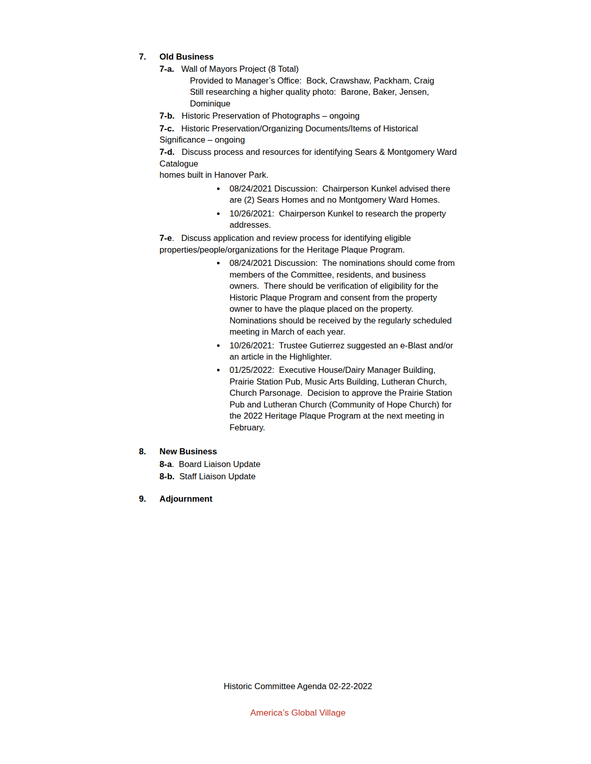7. Old Business
7-a. Wall of Mayors Project (8 Total)
Provided to Manager’s Office: Bock, Crawshaw, Packham, Craig
Still researching a higher quality photo: Barone, Baker, Jensen, Dominique
7-b. Historic Preservation of Photographs – ongoing
7-c. Historic Preservation/Organizing Documents/Items of Historical Significance – ongoing
7-d. Discuss process and resources for identifying Sears & Montgomery Ward Catalogue
homes built in Hanover Park.
08/24/2021 Discussion: Chairperson Kunkel advised there are (2) Sears Homes and no Montgomery Ward Homes.
10/26/2021: Chairperson Kunkel to research the property addresses.
7-e. Discuss application and review process for identifying eligible
properties/people/organizations for the Heritage Plaque Program.
08/24/2021 Discussion: The nominations should come from members of the Committee, residents, and business owners. There should be verification of eligibility for the Historic Plaque Program and consent from the property owner to have the plaque placed on the property. Nominations should be received by the regularly scheduled meeting in March of each year.
10/26/2021: Trustee Gutierrez suggested an e-Blast and/or an article in the Highlighter.
01/25/2022: Executive House/Dairy Manager Building, Prairie Station Pub, Music Arts Building, Lutheran Church, Church Parsonage. Decision to approve the Prairie Station Pub and Lutheran Church (Community of Hope Church) for the 2022 Heritage Plaque Program at the next meeting in February.
8. New Business
8-a. Board Liaison Update
8-b. Staff Liaison Update
9. Adjournment
Historic Committee Agenda 02-22-2022
America’s Global Village